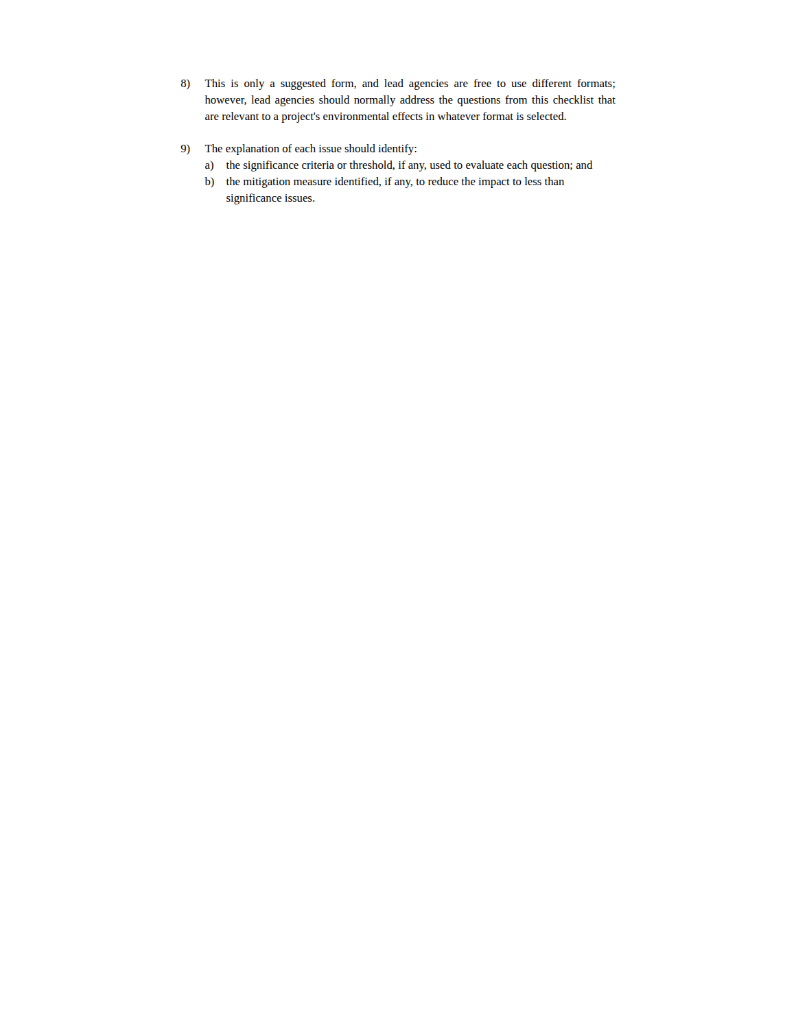8) This is only a suggested form, and lead agencies are free to use different formats; however, lead agencies should normally address the questions from this checklist that are relevant to a project's environmental effects in whatever format is selected.
9) The explanation of each issue should identify:
a) the significance criteria or threshold, if any, used to evaluate each question; and
b) the mitigation measure identified, if any, to reduce the impact to less than significance issues.